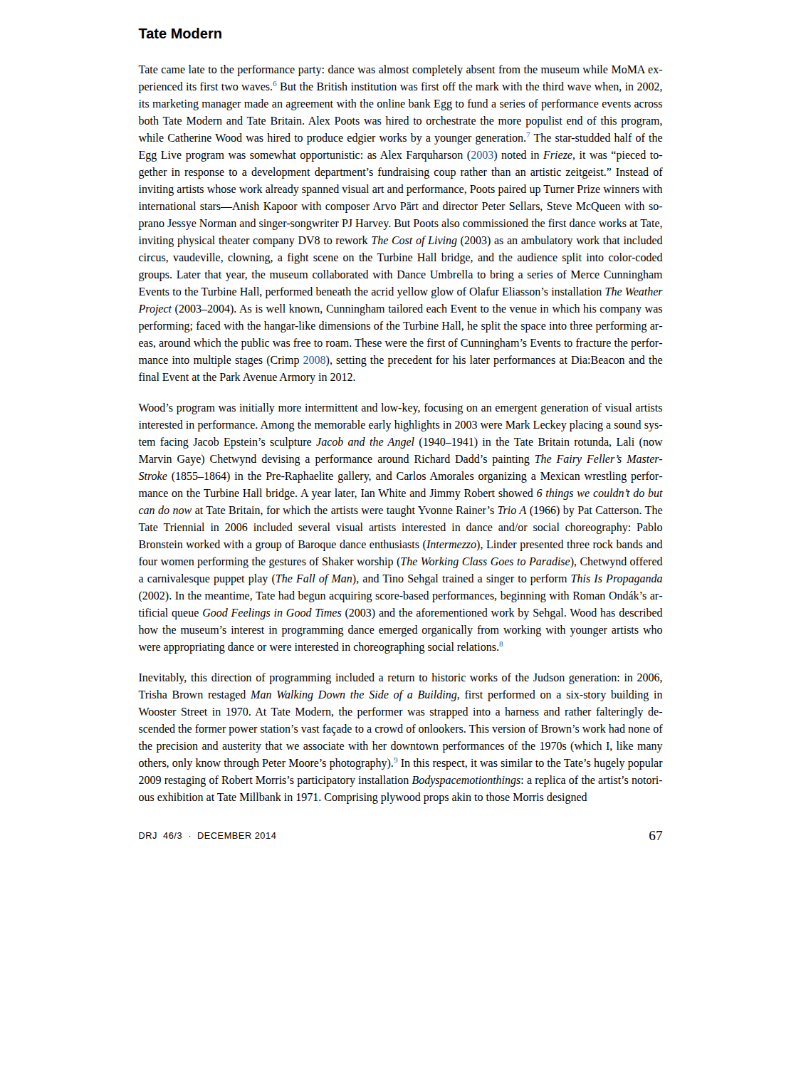Tate Modern
Tate came late to the performance party: dance was almost completely absent from the museum while MoMA experienced its first two waves.6 But the British institution was first off the mark with the third wave when, in 2002, its marketing manager made an agreement with the online bank Egg to fund a series of performance events across both Tate Modern and Tate Britain. Alex Poots was hired to orchestrate the more populist end of this program, while Catherine Wood was hired to produce edgier works by a younger generation.7 The star-studded half of the Egg Live program was somewhat opportunistic: as Alex Farquharson (2003) noted in Frieze, it was “pieced together in response to a development department’s fundraising coup rather than an artistic zeitgeist.” Instead of inviting artists whose work already spanned visual art and performance, Poots paired up Turner Prize winners with international stars—Anish Kapoor with composer Arvo Pärt and director Peter Sellars, Steve McQueen with soprano Jessye Norman and singer-songwriter PJ Harvey. But Poots also commissioned the first dance works at Tate, inviting physical theater company DV8 to rework The Cost of Living (2003) as an ambulatory work that included circus, vaudeville, clowning, a fight scene on the Turbine Hall bridge, and the audience split into color-coded groups. Later that year, the museum collaborated with Dance Umbrella to bring a series of Merce Cunningham Events to the Turbine Hall, performed beneath the acrid yellow glow of Olafur Eliasson’s installation The Weather Project (2003–2004). As is well known, Cunningham tailored each Event to the venue in which his company was performing; faced with the hangar-like dimensions of the Turbine Hall, he split the space into three performing areas, around which the public was free to roam. These were the first of Cunningham’s Events to fracture the performance into multiple stages (Crimp 2008), setting the precedent for his later performances at Dia:Beacon and the final Event at the Park Avenue Armory in 2012.
Wood’s program was initially more intermittent and low-key, focusing on an emergent generation of visual artists interested in performance. Among the memorable early highlights in 2003 were Mark Leckey placing a sound system facing Jacob Epstein’s sculpture Jacob and the Angel (1940–1941) in the Tate Britain rotunda, Lali (now Marvin Gaye) Chetwynd devising a performance around Richard Dadd’s painting The Fairy Feller’s Master-Stroke (1855–1864) in the Pre-Raphaelite gallery, and Carlos Amorales organizing a Mexican wrestling performance on the Turbine Hall bridge. A year later, Ian White and Jimmy Robert showed 6 things we couldn’t do but can do now at Tate Britain, for which the artists were taught Yvonne Rainer’s Trio A (1966) by Pat Catterson. The Tate Triennial in 2006 included several visual artists interested in dance and/or social choreography: Pablo Bronstein worked with a group of Baroque dance enthusiasts (Intermezzo), Linder presented three rock bands and four women performing the gestures of Shaker worship (The Working Class Goes to Paradise), Chetwynd offered a carnivalesque puppet play (The Fall of Man), and Tino Sehgal trained a singer to perform This Is Propaganda (2002). In the meantime, Tate had begun acquiring score-based performances, beginning with Roman Ondák’s artificial queue Good Feelings in Good Times (2003) and the aforementioned work by Sehgal. Wood has described how the museum’s interest in programming dance emerged organically from working with younger artists who were appropriating dance or were interested in choreographing social relations.8
Inevitably, this direction of programming included a return to historic works of the Judson generation: in 2006, Trisha Brown restaged Man Walking Down the Side of a Building, first performed on a six-story building in Wooster Street in 1970. At Tate Modern, the performer was strapped into a harness and rather falteringly descended the former power station’s vast façade to a crowd of onlookers. This version of Brown’s work had none of the precision and austerity that we associate with her downtown performances of the 1970s (which I, like many others, only know through Peter Moore’s photography).9 In this respect, it was similar to the Tate’s hugely popular 2009 restaging of Robert Morris’s participatory installation Bodyspacemotionthings: a replica of the artist’s notorious exhibition at Tate Millbank in 1971. Comprising plywood props akin to those Morris designed
67 DRJ 46/3 · DECEMBER 2014